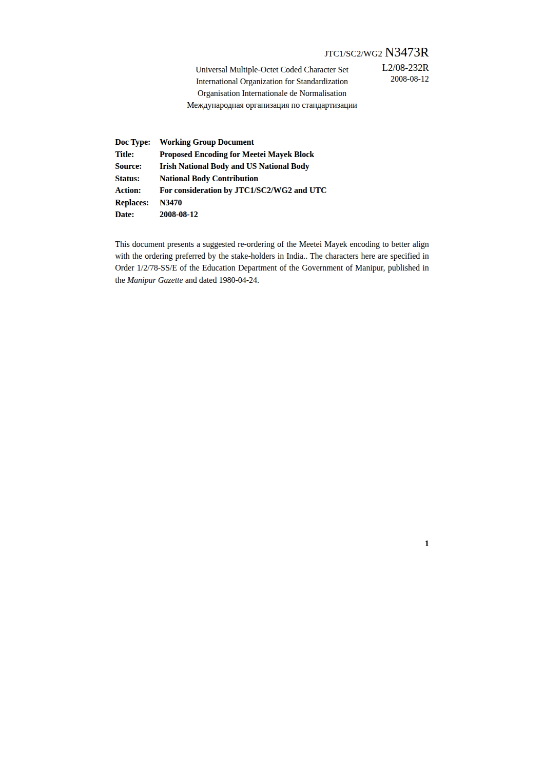JTC1/SC2/WG2 N3473R
L2/08-232R
2008-08-12
Universal Multiple-Octet Coded Character Set
International Organization for Standardization
Organisation Internationale de Normalisation
Международная организация по стандартизации
| Doc Type: | Working Group Document |
| Title: | Proposed Encoding for Meetei Mayek Block |
| Source: | Irish National Body and US National Body |
| Status: | National Body Contribution |
| Action: | For consideration by JTC1/SC2/WG2 and UTC |
| Replaces: | N3470 |
| Date: | 2008-08-12 |
This document presents a suggested re-ordering of the Meetei Mayek encoding to better align with the ordering preferred by the stake-holders in India.. The characters here are specified in Order 1/2/78-SS/E of the Education Department of the Government of Manipur, published in the Manipur Gazette and dated 1980-04-24.
1